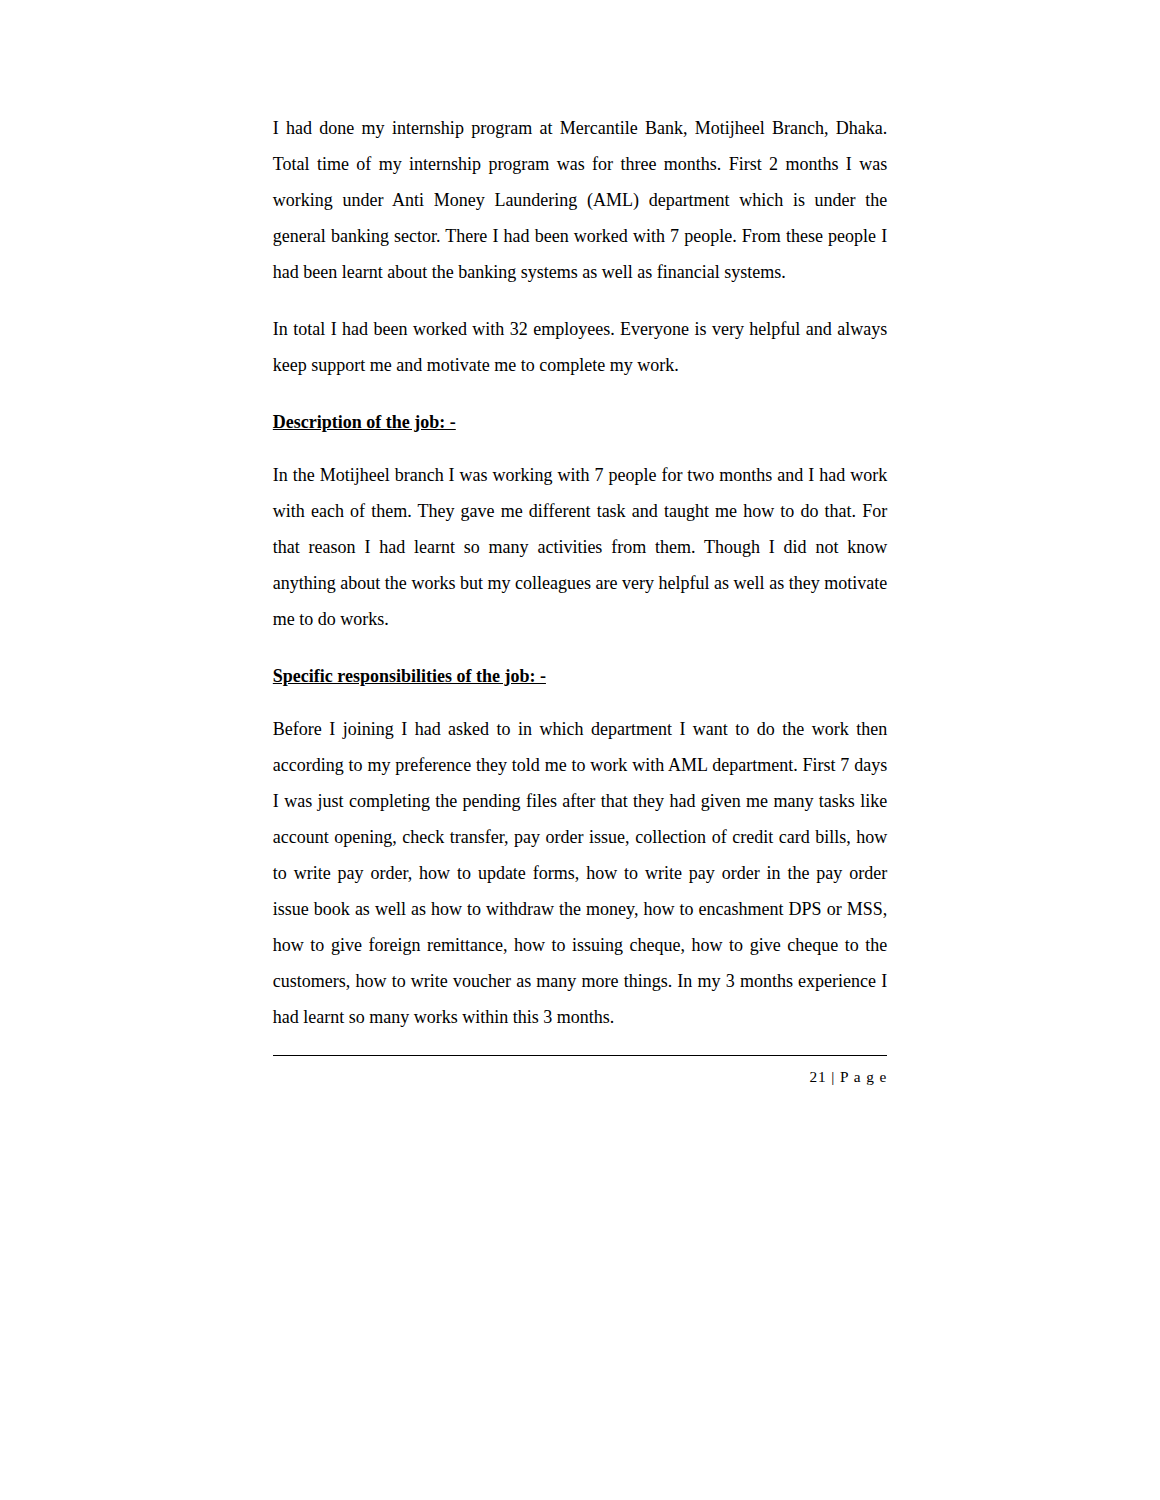I had done my internship program at Mercantile Bank, Motijheel Branch, Dhaka. Total time of my internship program was for three months. First 2 months I was working under Anti Money Laundering (AML) department which is under the general banking sector. There I had been worked with 7 people. From these people I had been learnt about the banking systems as well as financial systems.
In total I had been worked with 32 employees. Everyone is very helpful and always keep support me and motivate me to complete my work.
Description of the job: -
In the Motijheel branch I was working with 7 people for two months and I had work with each of them. They gave me different task and taught me how to do that. For that reason I had learnt so many activities from them. Though I did not know anything about the works but my colleagues are very helpful as well as they motivate me to do works.
Specific responsibilities of the job: -
Before I joining I had asked to in which department I want to do the work then according to my preference they told me to work with AML department. First 7 days I was just completing the pending files after that they had given me many tasks like account opening, check transfer, pay order issue, collection of credit card bills, how to write pay order, how to update forms, how to write pay order in the pay order issue book as well as how to withdraw the money, how to encashment DPS or MSS, how to give foreign remittance, how to issuing cheque, how to give cheque to the customers, how to write voucher as many more things. In my 3 months experience I had learnt so many works within this 3 months.
21 | P a g e